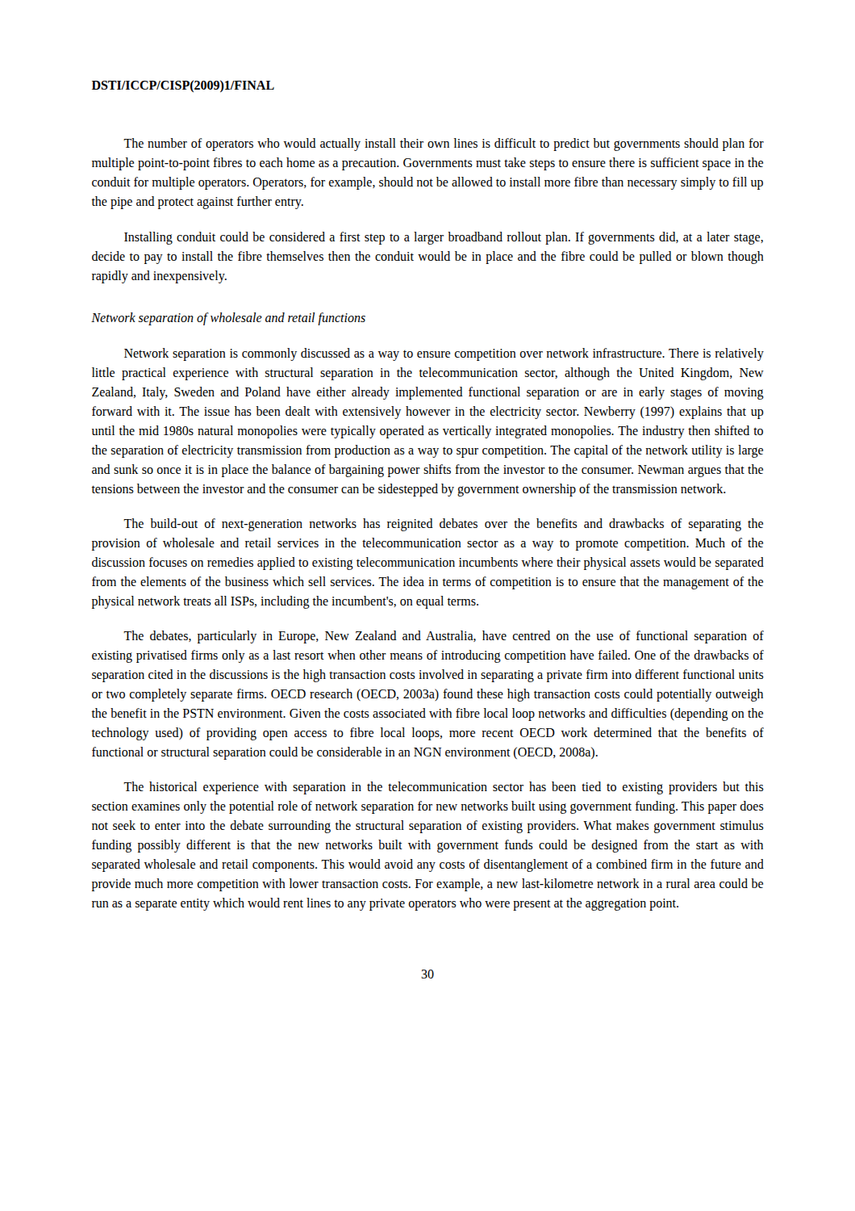DSTI/ICCP/CISP(2009)1/FINAL
The number of operators who would actually install their own lines is difficult to predict but governments should plan for multiple point-to-point fibres to each home as a precaution. Governments must take steps to ensure there is sufficient space in the conduit for multiple operators. Operators, for example, should not be allowed to install more fibre than necessary simply to fill up the pipe and protect against further entry.
Installing conduit could be considered a first step to a larger broadband rollout plan. If governments did, at a later stage, decide to pay to install the fibre themselves then the conduit would be in place and the fibre could be pulled or blown though rapidly and inexpensively.
Network separation of wholesale and retail functions
Network separation is commonly discussed as a way to ensure competition over network infrastructure. There is relatively little practical experience with structural separation in the telecommunication sector, although the United Kingdom, New Zealand, Italy, Sweden and Poland have either already implemented functional separation or are in early stages of moving forward with it. The issue has been dealt with extensively however in the electricity sector. Newberry (1997) explains that up until the mid 1980s natural monopolies were typically operated as vertically integrated monopolies. The industry then shifted to the separation of electricity transmission from production as a way to spur competition. The capital of the network utility is large and sunk so once it is in place the balance of bargaining power shifts from the investor to the consumer. Newman argues that the tensions between the investor and the consumer can be sidestepped by government ownership of the transmission network.
The build-out of next-generation networks has reignited debates over the benefits and drawbacks of separating the provision of wholesale and retail services in the telecommunication sector as a way to promote competition. Much of the discussion focuses on remedies applied to existing telecommunication incumbents where their physical assets would be separated from the elements of the business which sell services. The idea in terms of competition is to ensure that the management of the physical network treats all ISPs, including the incumbent's, on equal terms.
The debates, particularly in Europe, New Zealand and Australia, have centred on the use of functional separation of existing privatised firms only as a last resort when other means of introducing competition have failed. One of the drawbacks of separation cited in the discussions is the high transaction costs involved in separating a private firm into different functional units or two completely separate firms. OECD research (OECD, 2003a) found these high transaction costs could potentially outweigh the benefit in the PSTN environment. Given the costs associated with fibre local loop networks and difficulties (depending on the technology used) of providing open access to fibre local loops, more recent OECD work determined that the benefits of functional or structural separation could be considerable in an NGN environment (OECD, 2008a).
The historical experience with separation in the telecommunication sector has been tied to existing providers but this section examines only the potential role of network separation for new networks built using government funding. This paper does not seek to enter into the debate surrounding the structural separation of existing providers. What makes government stimulus funding possibly different is that the new networks built with government funds could be designed from the start as with separated wholesale and retail components. This would avoid any costs of disentanglement of a combined firm in the future and provide much more competition with lower transaction costs. For example, a new last-kilometre network in a rural area could be run as a separate entity which would rent lines to any private operators who were present at the aggregation point.
30